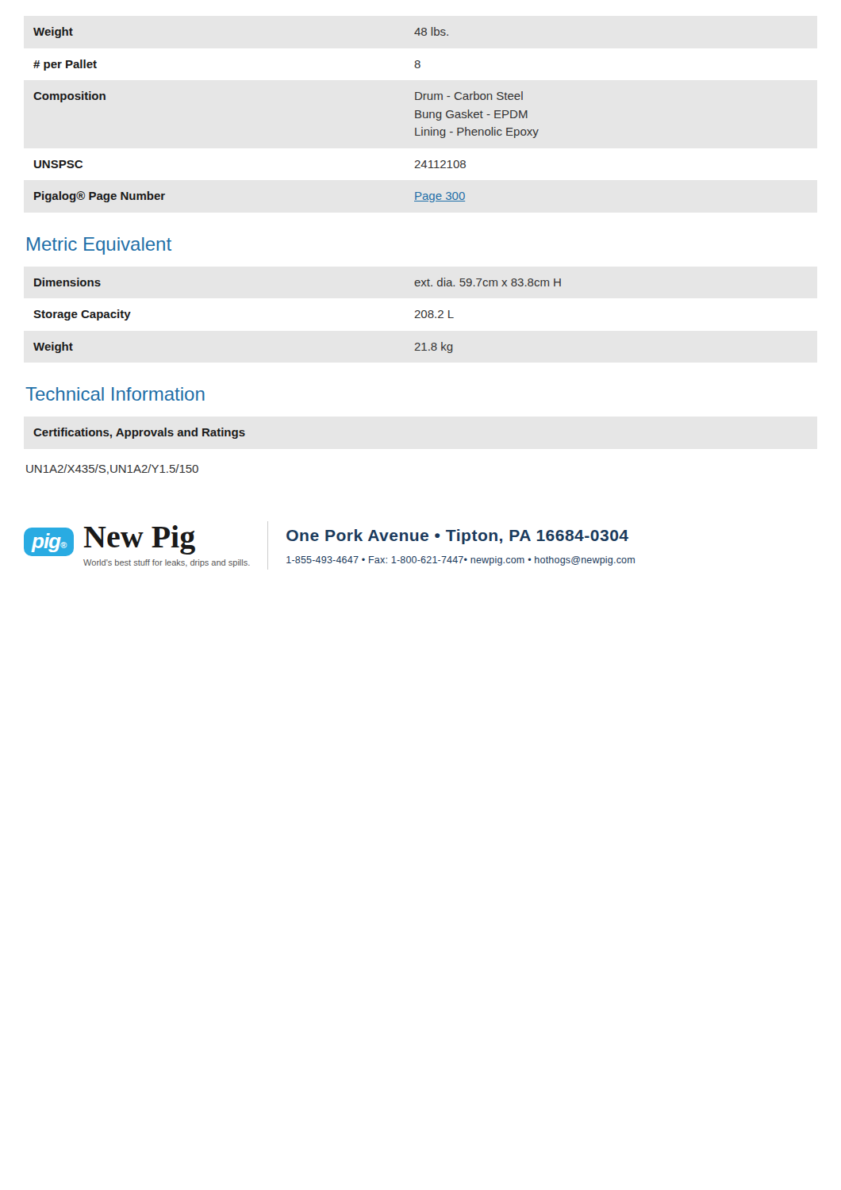| Weight | 48 lbs. |
| # per Pallet | 8 |
| Composition | Drum - Carbon Steel Bung Gasket - EPDM Lining - Phenolic Epoxy |
| UNSPSC | 24112108 |
| Pigalog® Page Number | Page 300 |
Metric Equivalent
| Dimensions | ext. dia. 59.7cm x 83.8cm H |
| Storage Capacity | 208.2 L |
| Weight | 21.8 kg |
Technical Information
| Certifications, Approvals and Ratings |
UN1A2/X435/S,UN1A2/Y1.5/150
pig®
New Pig
World's best stuff for leaks, drips and spills.
One Pork Avenue • Tipton, PA 16684-0304
1-855-493-4647 • Fax: 1-800-621-7447• newpig.com • hothogs@newpig.com